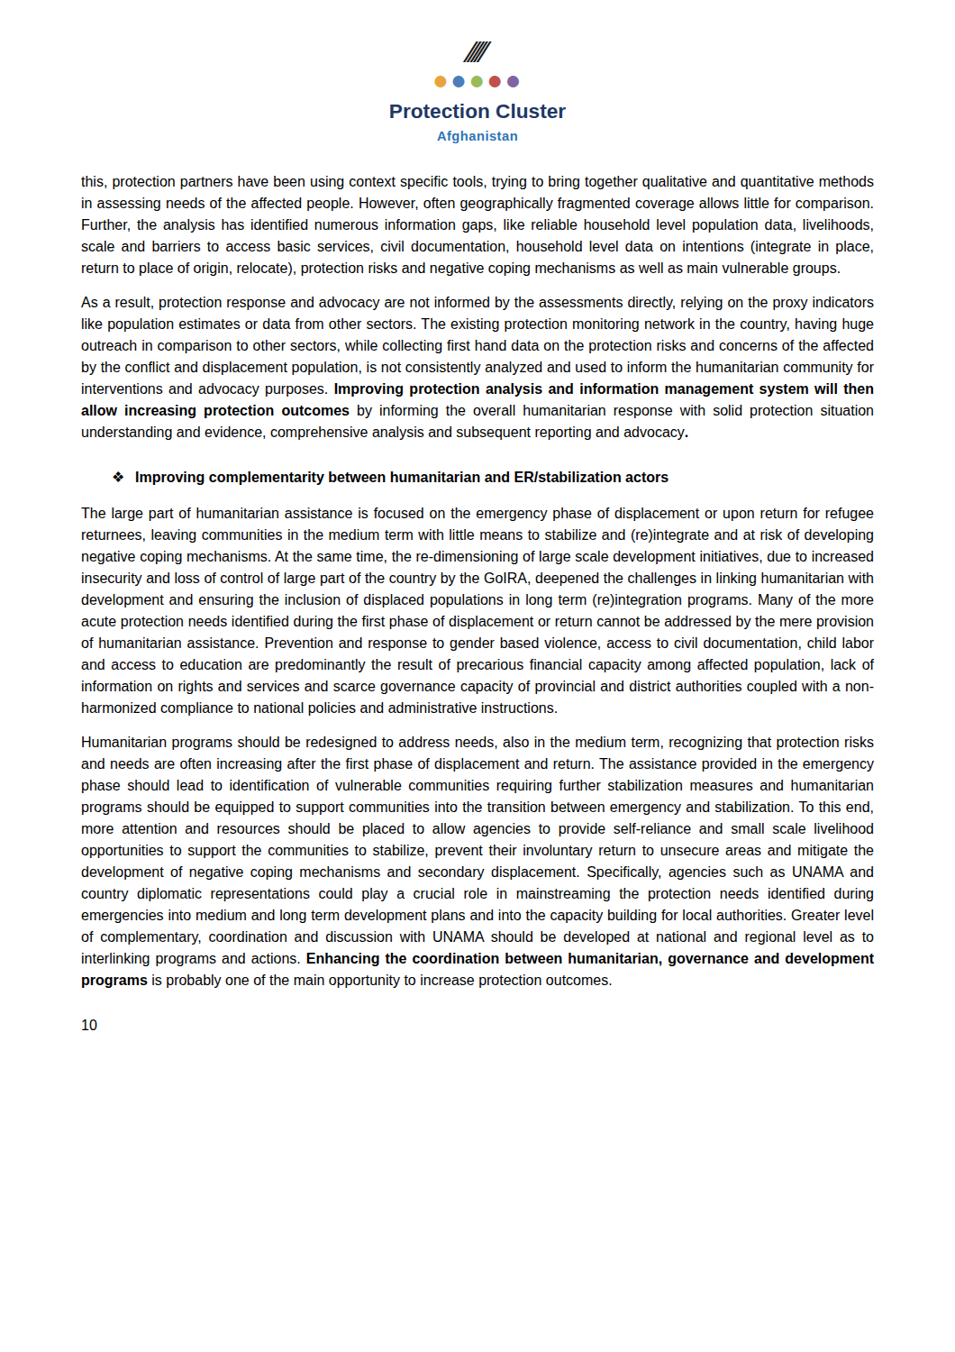⁄⁄⁄⁄⁄
●●●●●
Protection Cluster
Afghanistan
this, protection partners have been using context specific tools, trying to bring together qualitative and quantitative methods in assessing needs of the affected people. However, often geographically fragmented coverage allows little for comparison. Further, the analysis has identified numerous information gaps, like reliable household level population data, livelihoods, scale and barriers to access basic services, civil documentation, household level data on intentions (integrate in place, return to place of origin, relocate), protection risks and negative coping mechanisms as well as main vulnerable groups.
As a result, protection response and advocacy are not informed by the assessments directly, relying on the proxy indicators like population estimates or data from other sectors. The existing protection monitoring network in the country, having huge outreach in comparison to other sectors, while collecting first hand data on the protection risks and concerns of the affected by the conflict and displacement population, is not consistently analyzed and used to inform the humanitarian community for interventions and advocacy purposes. Improving protection analysis and information management system will then allow increasing protection outcomes by informing the overall humanitarian response with solid protection situation understanding and evidence, comprehensive analysis and subsequent reporting and advocacy.
Improving complementarity between humanitarian and ER/stabilization actors
The large part of humanitarian assistance is focused on the emergency phase of displacement or upon return for refugee returnees, leaving communities in the medium term with little means to stabilize and (re)integrate and at risk of developing negative coping mechanisms. At the same time, the re-dimensioning of large scale development initiatives, due to increased insecurity and loss of control of large part of the country by the GoIRA, deepened the challenges in linking humanitarian with development and ensuring the inclusion of displaced populations in long term (re)integration programs. Many of the more acute protection needs identified during the first phase of displacement or return cannot be addressed by the mere provision of humanitarian assistance. Prevention and response to gender based violence, access to civil documentation, child labor and access to education are predominantly the result of precarious financial capacity among affected population, lack of information on rights and services and scarce governance capacity of provincial and district authorities coupled with a non-harmonized compliance to national policies and administrative instructions.
Humanitarian programs should be redesigned to address needs, also in the medium term, recognizing that protection risks and needs are often increasing after the first phase of displacement and return. The assistance provided in the emergency phase should lead to identification of vulnerable communities requiring further stabilization measures and humanitarian programs should be equipped to support communities into the transition between emergency and stabilization. To this end, more attention and resources should be placed to allow agencies to provide self-reliance and small scale livelihood opportunities to support the communities to stabilize, prevent their involuntary return to unsecure areas and mitigate the development of negative coping mechanisms and secondary displacement. Specifically, agencies such as UNAMA and country diplomatic representations could play a crucial role in mainstreaming the protection needs identified during emergencies into medium and long term development plans and into the capacity building for local authorities. Greater level of complementary, coordination and discussion with UNAMA should be developed at national and regional level as to interlinking programs and actions. Enhancing the coordination between humanitarian, governance and development programs is probably one of the main opportunity to increase protection outcomes.
10